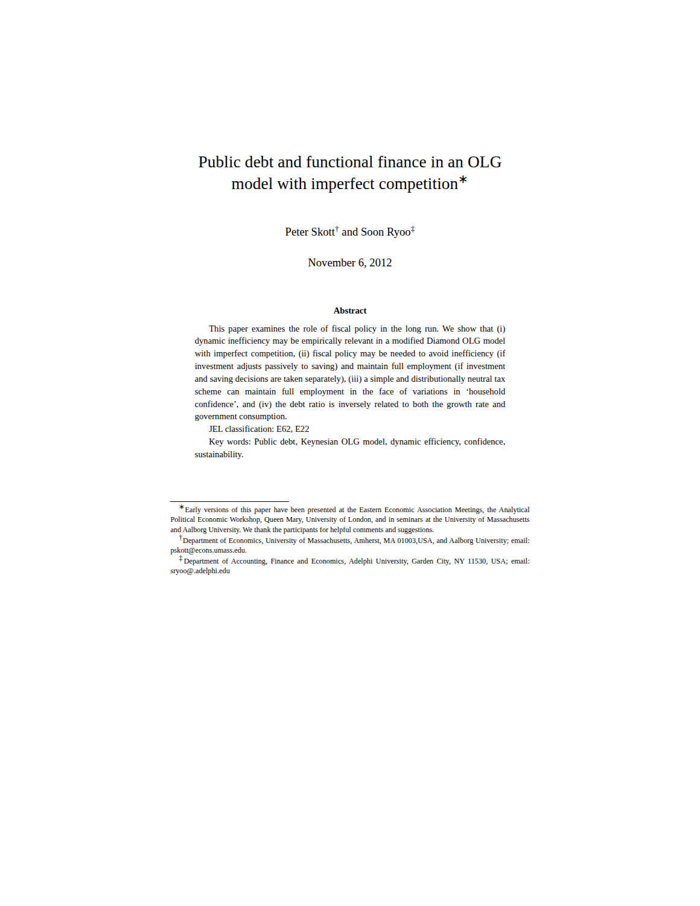Public debt and functional finance in an OLG
model with imperfect competition∗
Peter Skott† and Soon Ryoo‡
November 6, 2012
Abstract
This paper examines the role of fiscal policy in the long run. We show that (i) dynamic inefficiency may be empirically relevant in a modified Diamond OLG model with imperfect competition, (ii) fiscal policy may be needed to avoid inefficiency (if investment adjusts passively to saving) and maintain full employment (if investment and saving decisions are taken separately), (iii) a simple and distributionally neutral tax scheme can maintain full employment in the face of variations in ‘household confidence’, and (iv) the debt ratio is inversely related to both the growth rate and government consumption.
JEL classification: E62, E22
Key words: Public debt, Keynesian OLG model, dynamic efficiency, confidence, sustainability.
∗Early versions of this paper have been presented at the Eastern Economic Association Meetings, the Analytical Political Economic Workshop, Queen Mary, University of London, and in seminars at the University of Massachusetts and Aalborg University. We thank the participants for helpful comments and suggestions.
†Department of Economics, University of Massachusetts, Amherst, MA 01003,USA, and Aalborg University; email: pskott@econs.umass.edu.
‡Department of Accounting, Finance and Economics, Adelphi University, Garden City, NY 11530, USA; email: sryoo@.adelphi.edu